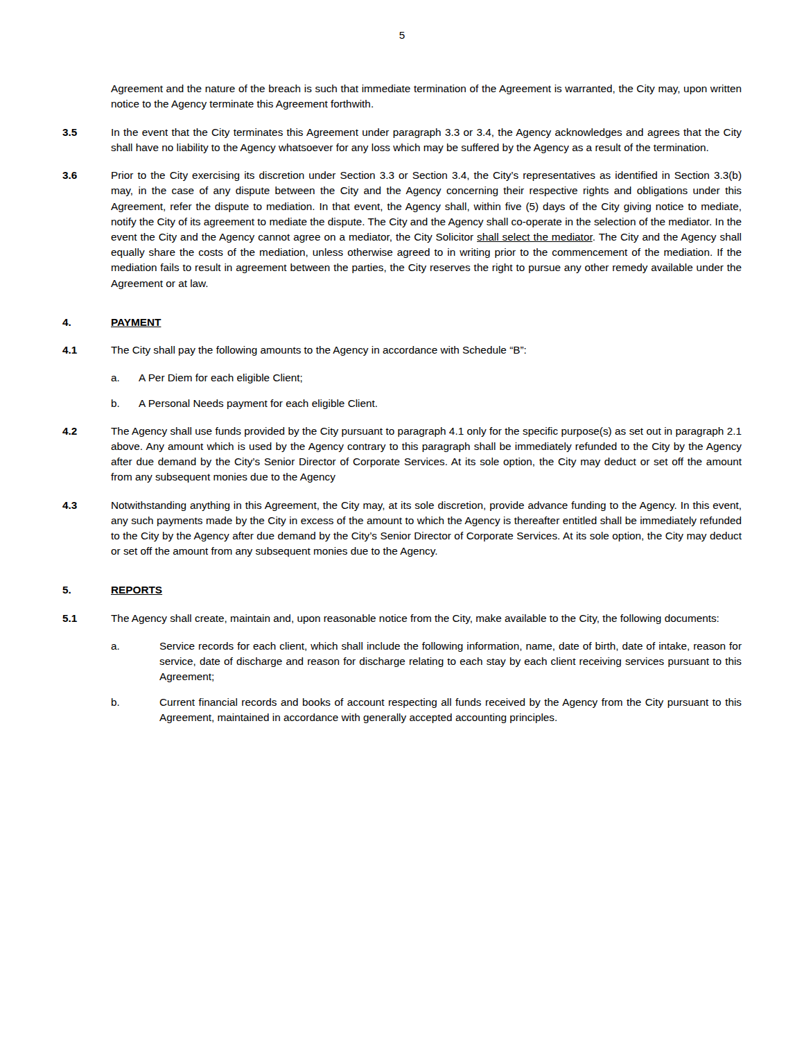5
Agreement and the nature of the breach is such that immediate termination of the Agreement is warranted, the City may, upon written notice to the Agency terminate this Agreement forthwith.
3.5
In the event that the City terminates this Agreement under paragraph 3.3 or 3.4, the Agency acknowledges and agrees that the City shall have no liability to the Agency whatsoever for any loss which may be suffered by the Agency as a result of the termination.
3.6
Prior to the City exercising its discretion under Section 3.3 or Section 3.4, the City’s representatives as identified in Section 3.3(b) may, in the case of any dispute between the City and the Agency concerning their respective rights and obligations under this Agreement, refer the dispute to mediation. In that event, the Agency shall, within five (5) days of the City giving notice to mediate, notify the City of its agreement to mediate the dispute. The City and the Agency shall co-operate in the selection of the mediator. In the event the City and the Agency cannot agree on a mediator, the City Solicitor shall select the mediator. The City and the Agency shall equally share the costs of the mediation, unless otherwise agreed to in writing prior to the commencement of the mediation. If the mediation fails to result in agreement between the parties, the City reserves the right to pursue any other remedy available under the Agreement or at law.
4.
PAYMENT
4.1
The City shall pay the following amounts to the Agency in accordance with Schedule “B”:
a. A Per Diem for each eligible Client;
b. A Personal Needs payment for each eligible Client.
4.2
The Agency shall use funds provided by the City pursuant to paragraph 4.1 only for the specific purpose(s) as set out in paragraph 2.1 above. Any amount which is used by the Agency contrary to this paragraph shall be immediately refunded to the City by the Agency after due demand by the City’s Senior Director of Corporate Services. At its sole option, the City may deduct or set off the amount from any subsequent monies due to the Agency
4.3
Notwithstanding anything in this Agreement, the City may, at its sole discretion, provide advance funding to the Agency. In this event, any such payments made by the City in excess of the amount to which the Agency is thereafter entitled shall be immediately refunded to the City by the Agency after due demand by the City’s Senior Director of Corporate Services. At its sole option, the City may deduct or set off the amount from any subsequent monies due to the Agency.
5.
REPORTS
5.1
The Agency shall create, maintain and, upon reasonable notice from the City, make available to the City, the following documents:
a. Service records for each client, which shall include the following information, name, date of birth, date of intake, reason for service, date of discharge and reason for discharge relating to each stay by each client receiving services pursuant to this Agreement;
b. Current financial records and books of account respecting all funds received by the Agency from the City pursuant to this Agreement, maintained in accordance with generally accepted accounting principles.